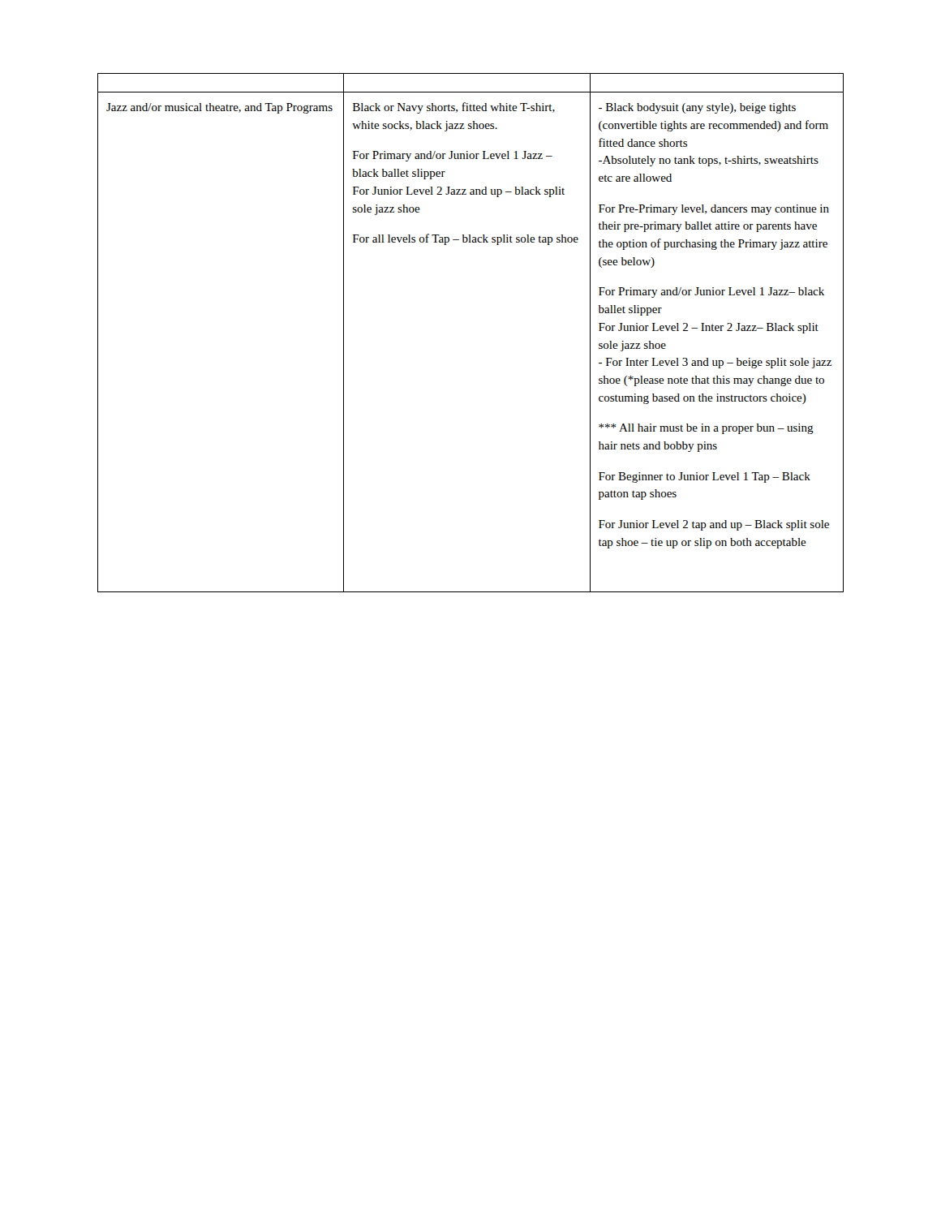| Jazz and/or musical theatre, and Tap Programs | Black or Navy shorts, fitted white T-shirt, white socks, black jazz shoes. For Primary and/or Junior Level 1 Jazz – black ballet slipper For Junior Level 2 Jazz and up – black split sole jazz shoe For all levels of Tap – black split sole tap shoe | - Black bodysuit (any style), beige tights (convertible tights are recommended) and form fitted dance shorts -Absolutely no tank tops, t-shirts, sweatshirts etc are allowed For Pre-Primary level, dancers may continue in their pre-primary ballet attire or parents have the option of purchasing the Primary jazz attire (see below) For Primary and/or Junior Level 1 Jazz– black ballet slipper For Junior Level 2 – Inter 2 Jazz– Black split sole jazz shoe - For Inter Level 3 and up – beige split sole jazz shoe (*please note that this may change due to costuming based on the instructors choice) *** All hair must be in a proper bun – using hair nets and bobby pins For Beginner to Junior Level 1 Tap – Black patton tap shoes For Junior Level 2 tap and up – Black split sole tap shoe – tie up or slip on both acceptable |